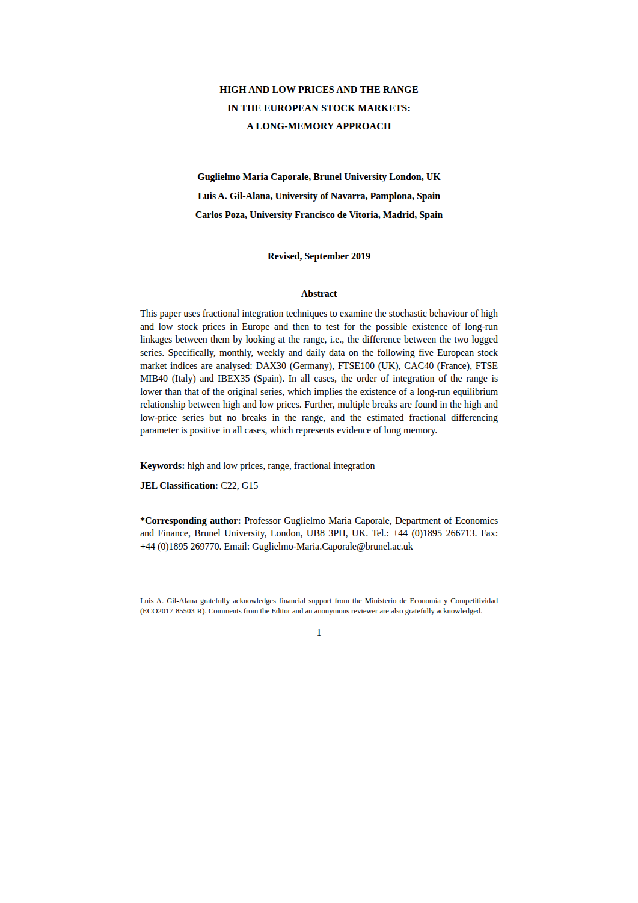HIGH AND LOW PRICES AND THE RANGE
IN THE EUROPEAN STOCK MARKETS:
A LONG-MEMORY APPROACH
Guglielmo Maria Caporale, Brunel University London, UK
Luis A. Gil-Alana, University of Navarra, Pamplona, Spain
Carlos Poza, University Francisco de Vitoria, Madrid, Spain
Revised, September 2019
Abstract
This paper uses fractional integration techniques to examine the stochastic behaviour of high and low stock prices in Europe and then to test for the possible existence of long-run linkages between them by looking at the range, i.e., the difference between the two logged series. Specifically, monthly, weekly and daily data on the following five European stock market indices are analysed: DAX30 (Germany), FTSE100 (UK), CAC40 (France), FTSE MIB40 (Italy) and IBEX35 (Spain). In all cases, the order of integration of the range is lower than that of the original series, which implies the existence of a long-run equilibrium relationship between high and low prices. Further, multiple breaks are found in the high and low-price series but no breaks in the range, and the estimated fractional differencing parameter is positive in all cases, which represents evidence of long memory.
Keywords: high and low prices, range, fractional integration
JEL Classification: C22, G15
*Corresponding author: Professor Guglielmo Maria Caporale, Department of Economics and Finance, Brunel University, London, UB8 3PH, UK. Tel.: +44 (0)1895 266713. Fax: +44 (0)1895 269770. Email: Guglielmo-Maria.Caporale@brunel.ac.uk
Luis A. Gil-Alana gratefully acknowledges financial support from the Ministerio de Economía y Competitividad (ECO2017-85503-R). Comments from the Editor and an anonymous reviewer are also gratefully acknowledged.
1